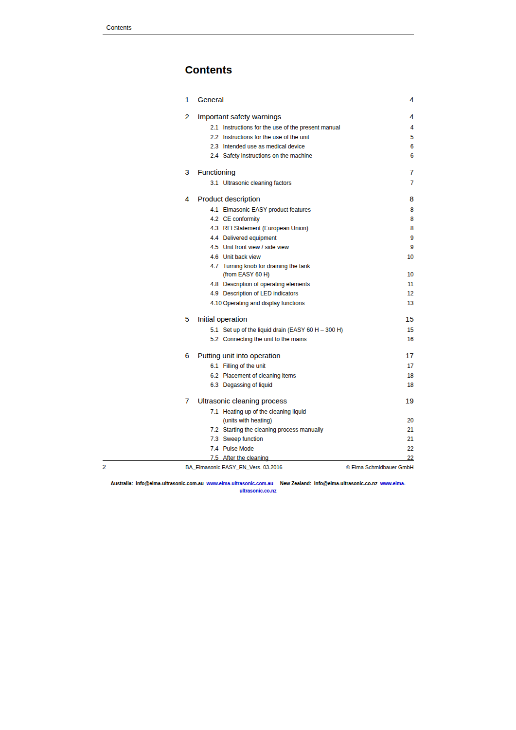Contents
Contents
| 1 | General | 4 |
| 2 | Important safety warnings | 4 |
| | 2.1 | Instructions for the use of the present manual | 4 |
| | 2.2 | Instructions for the use of the unit | 5 |
| | 2.3 | Intended use as medical device | 6 |
| | 2.4 | Safety instructions on the machine | 6 |
| 3 | Functioning | 7 |
| | 3.1 | Ultrasonic cleaning factors | 7 |
| 4 | Product description | 8 |
| | 4.1 | Elmasonic EASY product features | 8 |
| | 4.2 | CE conformity | 8 |
| | 4.3 | RFI Statement (European Union) | 8 |
| | 4.4 | Delivered equipment | 9 |
| | 4.5 | Unit front view / side view | 9 |
| | 4.6 | Unit back view | 10 |
| | 4.7 | Turning knob for draining the tank (from EASY 60 H) | 10 |
| | 4.8 | Description of operating elements | 11 |
| | 4.9 | Description of LED indicators | 12 |
| | 4.10 | Operating and display functions | 13 |
| 5 | Initial operation | 15 |
| | 5.1 | Set up of the liquid drain (EASY 60 H – 300 H) | 15 |
| | 5.2 | Connecting the unit to the mains | 16 |
| 6 | Putting unit into operation | 17 |
| | 6.1 | Filling of the unit | 17 |
| | 6.2 | Placement of cleaning items | 18 |
| | 6.3 | Degassing of liquid | 18 |
| 7 | Ultrasonic cleaning process | 19 |
| | 7.1 | Heating up of the cleaning liquid (units with heating) | 20 |
| | 7.2 | Starting the cleaning process manually | 21 |
| | 7.3 | Sweep function | 21 |
| | 7.4 | Pulse Mode | 22 |
| | 7.5 | After the cleaning | 22 |
2
BA_Elmasonic EASY_EN_Vers. 03.2016
© Elma Schmidbauer GmbH
Australia: info@elma-ultrasonic.com.au www.elma-ultrasonic.com.au New Zealand: info@elma-ultrasonic.co.nz www.elma-ultrasonic.co.nz